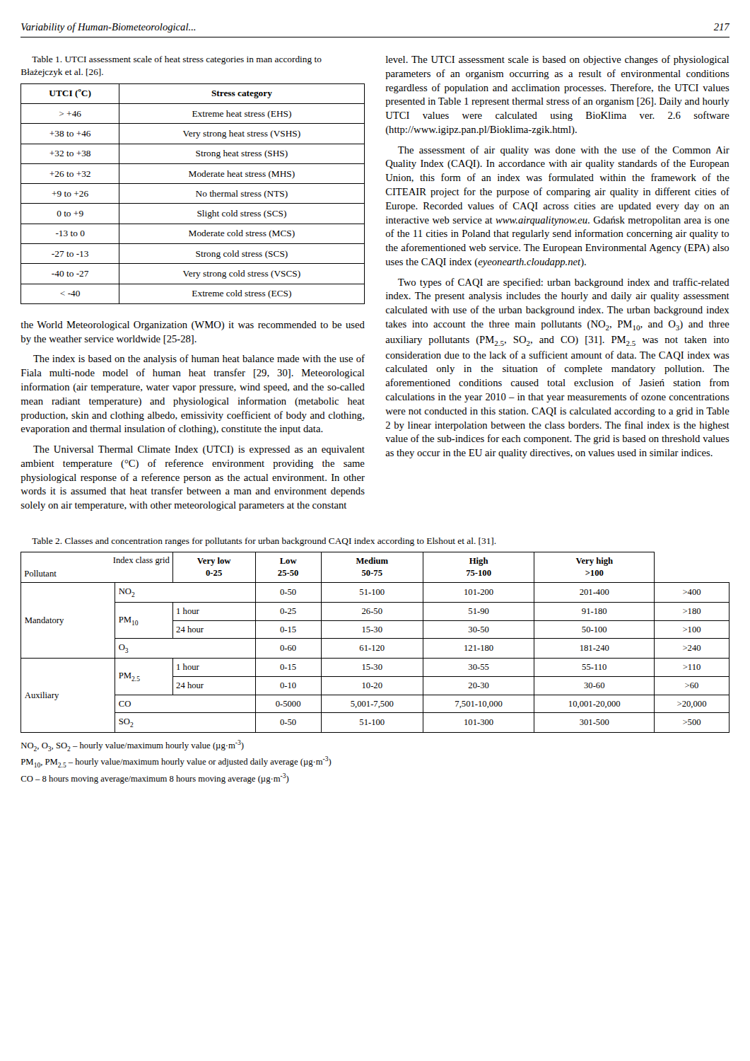Variability of Human-Biometeorological...
217
Table 1. UTCI assessment scale of heat stress categories in man according to Błażejczyk et al. [26].
| UTCI (ºC) | Stress category |
| --- | --- |
| > +46 | Extreme heat stress (EHS) |
| +38 to +46 | Very strong heat stress (VSHS) |
| +32 to +38 | Strong heat stress (SHS) |
| +26 to +32 | Moderate heat stress (MHS) |
| +9 to +26 | No thermal stress (NTS) |
| 0 to +9 | Slight cold stress (SCS) |
| -13 to 0 | Moderate cold stress (MCS) |
| -27 to -13 | Strong cold stress (SCS) |
| -40 to -27 | Very strong cold stress (VSCS) |
| < -40 | Extreme cold stress (ECS) |
the World Meteorological Organization (WMO) it was recommended to be used by the weather service worldwide [25-28].
The index is based on the analysis of human heat balance made with the use of Fiala multi-node model of human heat transfer [29, 30]. Meteorological information (air temperature, water vapor pressure, wind speed, and the so-called mean radiant temperature) and physiological information (metabolic heat production, skin and clothing albedo, emissivity coefficient of body and clothing, evaporation and thermal insulation of clothing), constitute the input data.
The Universal Thermal Climate Index (UTCI) is expressed as an equivalent ambient temperature (°C) of reference environment providing the same physiological response of a reference person as the actual environment. In other words it is assumed that heat transfer between a man and environment depends solely on air temperature, with other meteorological parameters at the constant
level. The UTCI assessment scale is based on objective changes of physiological parameters of an organism occurring as a result of environmental conditions regardless of population and acclimation processes. Therefore, the UTCI values presented in Table 1 represent thermal stress of an organism [26]. Daily and hourly UTCI values were calculated using BioKlima ver. 2.6 software (http://www.igipz.pan.pl/Bioklima-zgik.html).
The assessment of air quality was done with the use of the Common Air Quality Index (CAQI). In accordance with air quality standards of the European Union, this form of an index was formulated within the framework of the CITEAIR project for the purpose of comparing air quality in different cities of Europe. Recorded values of CAQI across cities are updated every day on an interactive web service at www.airqualitynow.eu. Gdańsk metropolitan area is one of the 11 cities in Poland that regularly send information concerning air quality to the aforementioned web service. The European Environmental Agency (EPA) also uses the CAQI index (eyeonearth.cloudapp.net).
Two types of CAQI are specified: urban background index and traffic-related index. The present analysis includes the hourly and daily air quality assessment calculated with use of the urban background index. The urban background index takes into account the three main pollutants (NO2, PM10, and O3) and three auxiliary pollutants (PM2.5, SO2, and CO) [31]. PM2.5 was not taken into consideration due to the lack of a sufficient amount of data. The CAQI index was calculated only in the situation of complete mandatory pollution. The aforementioned conditions caused total exclusion of Jasień station from calculations in the year 2010 – in that year measurements of ozone concentrations were not conducted in this station. CAQI is calculated according to a grid in Table 2 by linear interpolation between the class borders. The final index is the highest value of the sub-indices for each component. The grid is based on threshold values as they occur in the EU air quality directives, on values used in similar indices.
Table 2. Classes and concentration ranges for pollutants for urban background CAQI index according to Elshout et al. [31].
| Pollutant Index class grid | Very low 0-25 | Low 25-50 | Medium 50-75 | High 75-100 | Very high >100 |
| Mandatory | NO 2 | 0-50 | 51-100 | 101-200 | 201-400 | >400 |
| PM 10 | 1 hour | 0-25 | 26-50 | 51-90 | 91-180 | >180 |
| 24 hour | 0-15 | 15-30 | 30-50 | 50-100 | >100 |
| O 3 | 0-60 | 61-120 | 121-180 | 181-240 | >240 |
| Auxiliary | PM 2.5 | 1 hour | 0-15 | 15-30 | 30-55 | 55-110 | >110 |
| 24 hour | 0-10 | 10-20 | 20-30 | 30-60 | >60 |
| CO | 0-5000 | 5,001-7,500 | 7,501-10,000 | 10,001-20,000 | >20,000 |
| SO 2 | 0-50 | 51-100 | 101-300 | 301-500 | >500 |
NO2, O3, SO2 – hourly value/maximum hourly value (µg·m-3)
PM10, PM2.5 – hourly value/maximum hourly value or adjusted daily average (µg·m-3)
CO – 8 hours moving average/maximum 8 hours moving average (µg·m-3)